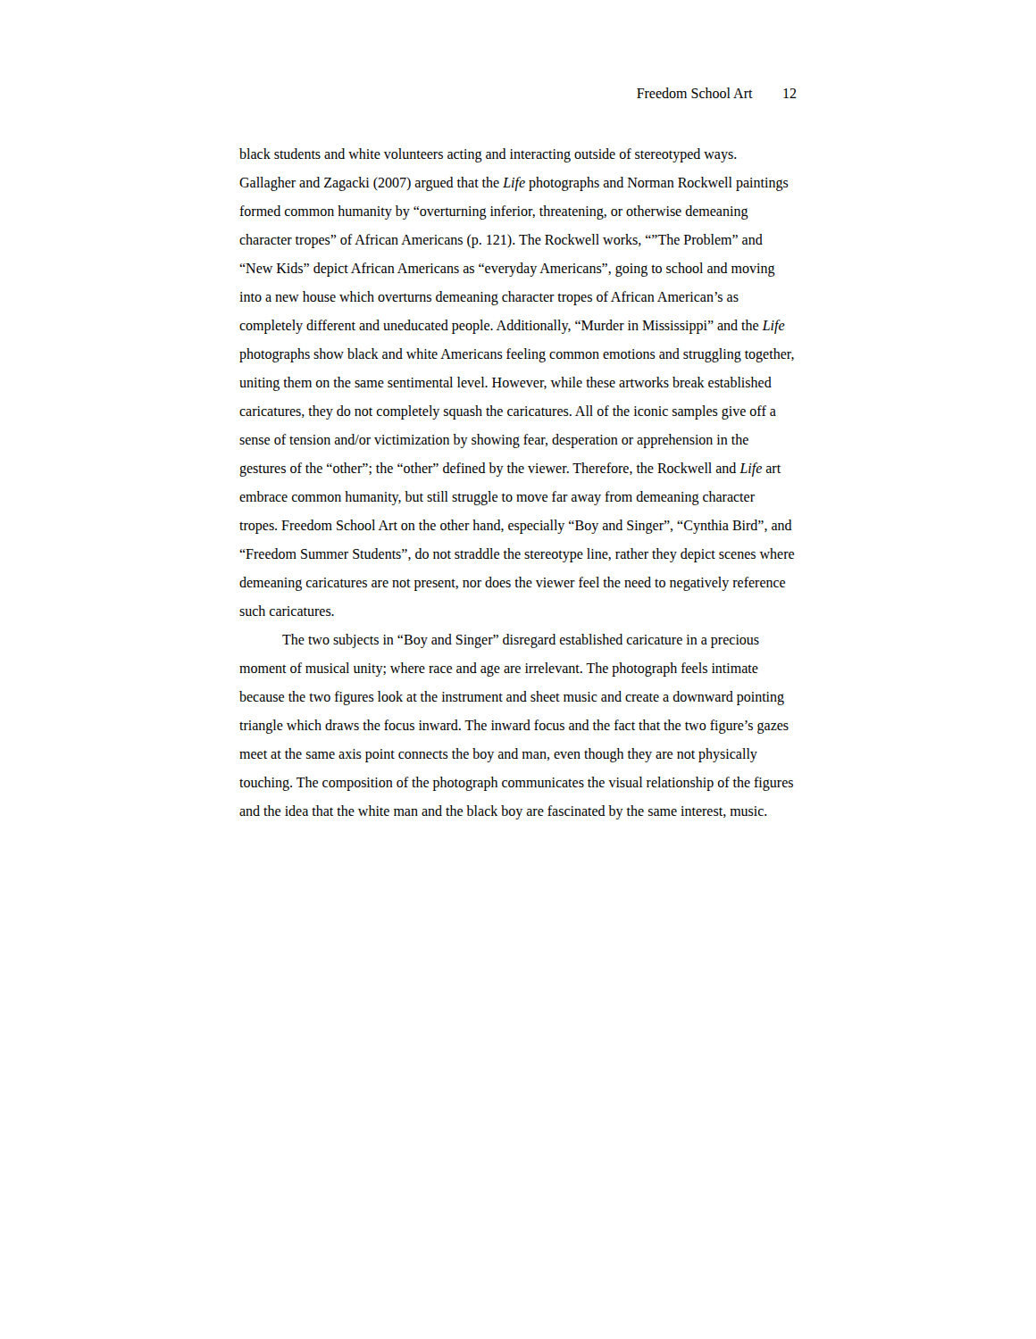Freedom School Art 12
black students and white volunteers acting and interacting outside of stereotyped ways. Gallagher and Zagacki (2007) argued that the Life photographs and Norman Rockwell paintings formed common humanity by “overturning inferior, threatening, or otherwise demeaning character tropes” of African Americans (p. 121). The Rockwell works, “”The Problem” and “New Kids” depict African Americans as “everyday Americans”, going to school and moving into a new house which overturns demeaning character tropes of African American’s as completely different and uneducated people. Additionally, “Murder in Mississippi” and the Life photographs show black and white Americans feeling common emotions and struggling together, uniting them on the same sentimental level. However, while these artworks break established caricatures, they do not completely squash the caricatures. All of the iconic samples give off a sense of tension and/or victimization by showing fear, desperation or apprehension in the gestures of the “other”; the “other” defined by the viewer. Therefore, the Rockwell and Life art embrace common humanity, but still struggle to move far away from demeaning character tropes. Freedom School Art on the other hand, especially “Boy and Singer”, “Cynthia Bird”, and “Freedom Summer Students”, do not straddle the stereotype line, rather they depict scenes where demeaning caricatures are not present, nor does the viewer feel the need to negatively reference such caricatures.
The two subjects in “Boy and Singer” disregard established caricature in a precious moment of musical unity; where race and age are irrelevant. The photograph feels intimate because the two figures look at the instrument and sheet music and create a downward pointing triangle which draws the focus inward. The inward focus and the fact that the two figure’s gazes meet at the same axis point connects the boy and man, even though they are not physically touching. The composition of the photograph communicates the visual relationship of the figures and the idea that the white man and the black boy are fascinated by the same interest, music.